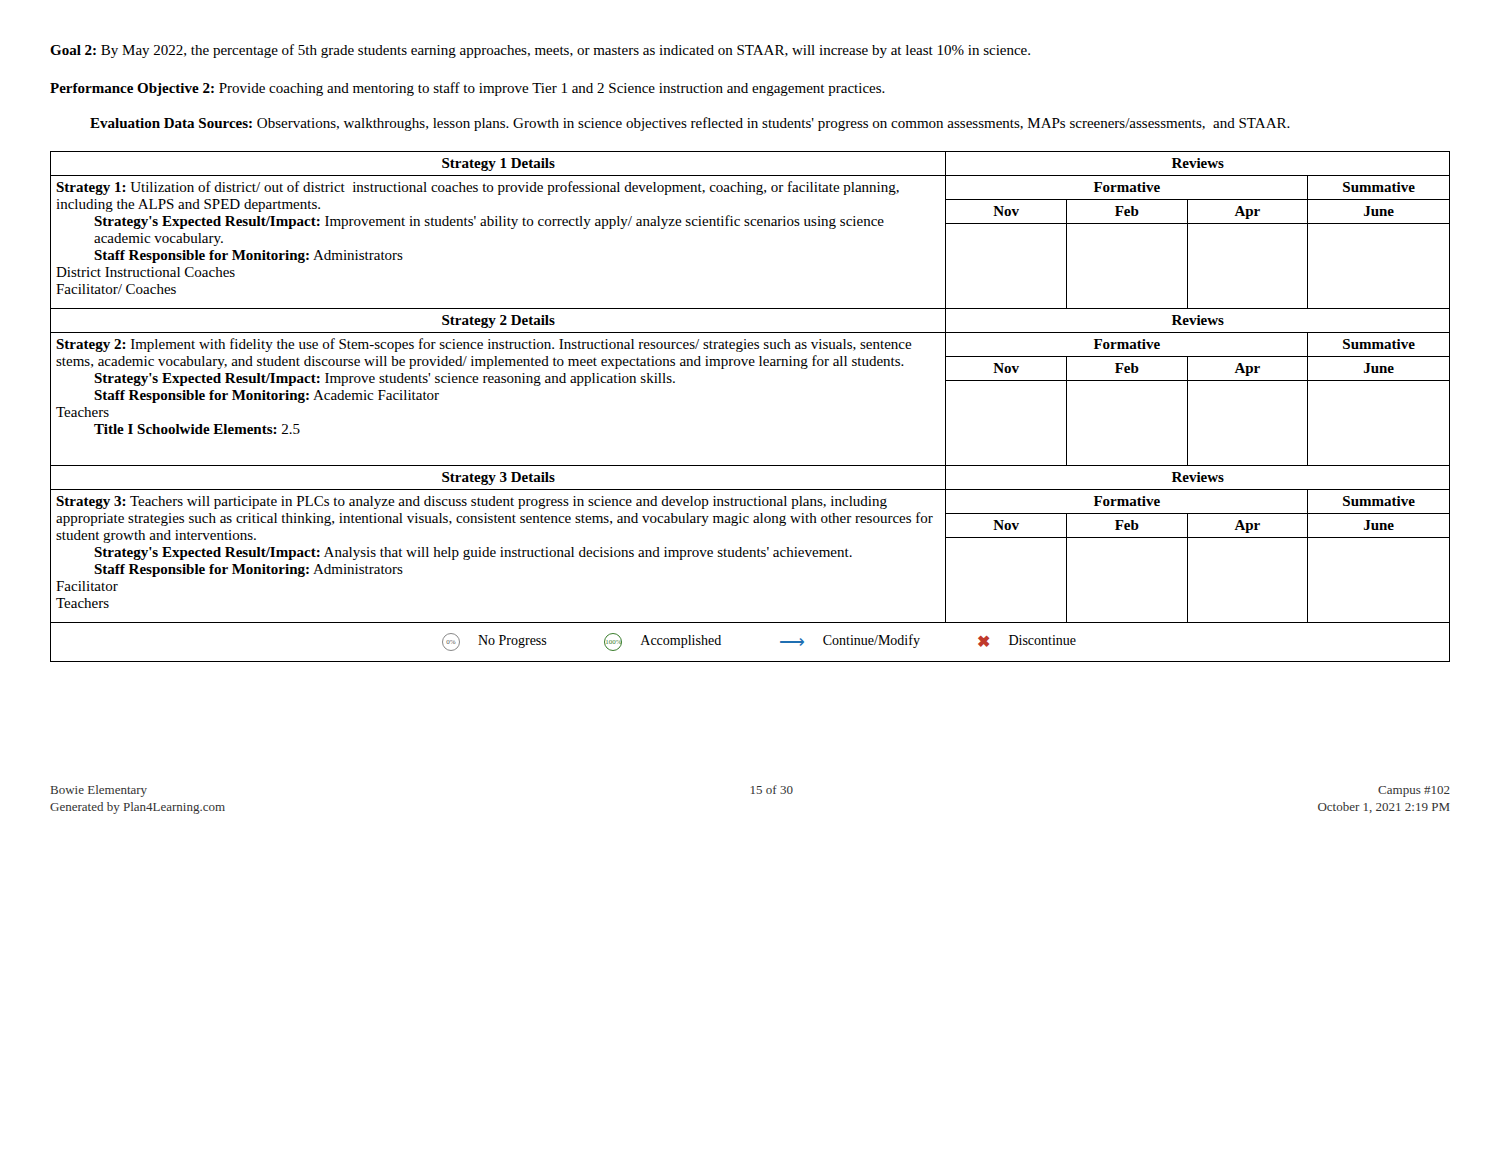Goal 2: By May 2022, the percentage of 5th grade students earning approaches, meets, or masters as indicated on STAAR, will increase by at least 10% in science.
Performance Objective 2: Provide coaching and mentoring to staff to improve Tier 1 and 2 Science instruction and engagement practices.
Evaluation Data Sources: Observations, walkthroughs, lesson plans. Growth in science objectives reflected in students' progress on common assessments, MAPs screeners/assessments, and STAAR.
| Strategy 1 Details | Reviews |
| Strategy 1: Utilization of district/ out of district instructional coaches to provide professional development, coaching, or facilitate planning, including the ALPS and SPED departments. Strategy's Expected Result/Impact: Improvement in students' ability to correctly apply/ analyze scientific scenarios using science academic vocabulary. Staff Responsible for Monitoring: Administrators District Instructional Coaches Facilitator/ Coaches | Formative | Summative |
| Nov | Feb | Apr | June |
| Strategy 2 Details | Reviews |
| Strategy 2: Implement with fidelity the use of Stem-scopes for science instruction. Instructional resources/ strategies such as visuals, sentence stems, academic vocabulary, and student discourse will be provided/ implemented to meet expectations and improve learning for all students. Strategy's Expected Result/Impact: Improve students' science reasoning and application skills. Staff Responsible for Monitoring: Academic Facilitator Teachers Title I Schoolwide Elements: 2.5 | Formative | Summative |
| Nov | Feb | Apr | June |
| Strategy 3 Details | Reviews |
| Strategy 3: Teachers will participate in PLCs to analyze and discuss student progress in science and develop instructional plans, including appropriate strategies such as critical thinking, intentional visuals, consistent sentence stems, and vocabulary magic along with other resources for student growth and interventions. Strategy's Expected Result/Impact: Analysis that will help guide instructional decisions and improve students' achievement. Staff Responsible for Monitoring: Administrators Facilitator Teachers | Formative | Summative |
| Nov | Feb | Apr | June |
0% No Progress 100% Accomplished ⟶Continue/Modify ✖Discontinue
Bowie Elementary
Generated by Plan4Learning.com
15 of 30
Campus #102
October 1, 2021 2:19 PM